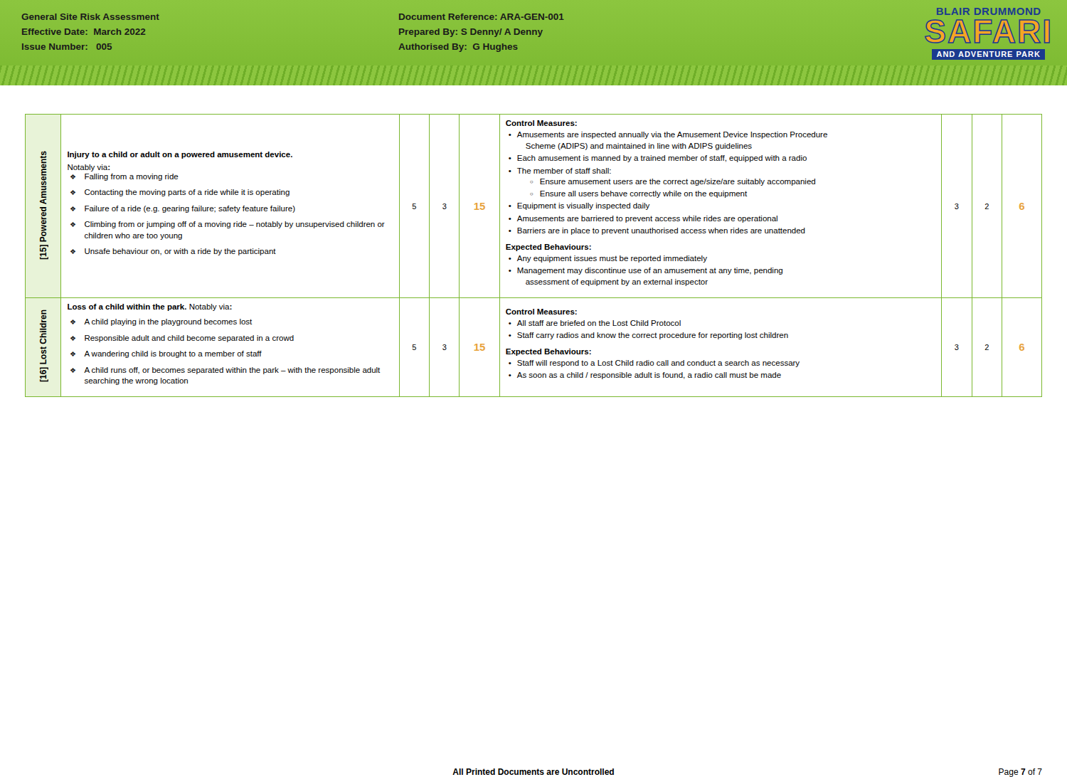General Site Risk Assessment
Effective Date: March 2022
Issue Number: 005
Document Reference: ARA-GEN-001
Prepared By: S Denny/ A Denny
Authorised By: G Hughes
BLAIR DRUMMOND
SAFARI
AND ADVENTURE PARK
| [15] Powered Amusements | Injury to a child or adult on a powered amusement device. Notably via : Falling from a moving ride Contacting the moving parts of a ride while it is operating Failure of a ride (e.g. gearing failure; safety feature failure) Climbing from or jumping off of a moving ride – notably by unsupervised children or children who are too young Unsafe behaviour on, or with a ride by the participant | 5 | 3 | 15 | Control Measures: Amusements are inspected annually via the Amusement Device Inspection Procedure Scheme (ADIPS) and maintained in line with ADIPS guidelines Each amusement is manned by a trained member of staff, equipped with a radio The member of staff shall: Ensure amusement users are the correct age/size/are suitably accompanied Ensure all users behave correctly while on the equipment Equipment is visually inspected daily Amusements are barriered to prevent access while rides are operational Barriers are in place to prevent unauthorised access when rides are unattended Expected Behaviours: Any equipment issues must be reported immediately Management may discontinue use of an amusement at any time, pending assessment of equipment by an external inspector | 3 | 2 | 6 |
| [16] Lost Children | Loss of a child within the park. Notably via : A child playing in the playground becomes lost Responsible adult and child become separated in a crowd A wandering child is brought to a member of staff A child runs off, or becomes separated within the park – with the responsible adult searching the wrong location | 5 | 3 | 15 | Control Measures: All staff are briefed on the Lost Child Protocol Staff carry radios and know the correct procedure for reporting lost children Expected Behaviours: Staff will respond to a Lost Child radio call and conduct a search as necessary As soon as a child / responsible adult is found, a radio call must be made | 3 | 2 | 6 |
All Printed Documents are Uncontrolled
Page 7 of 7